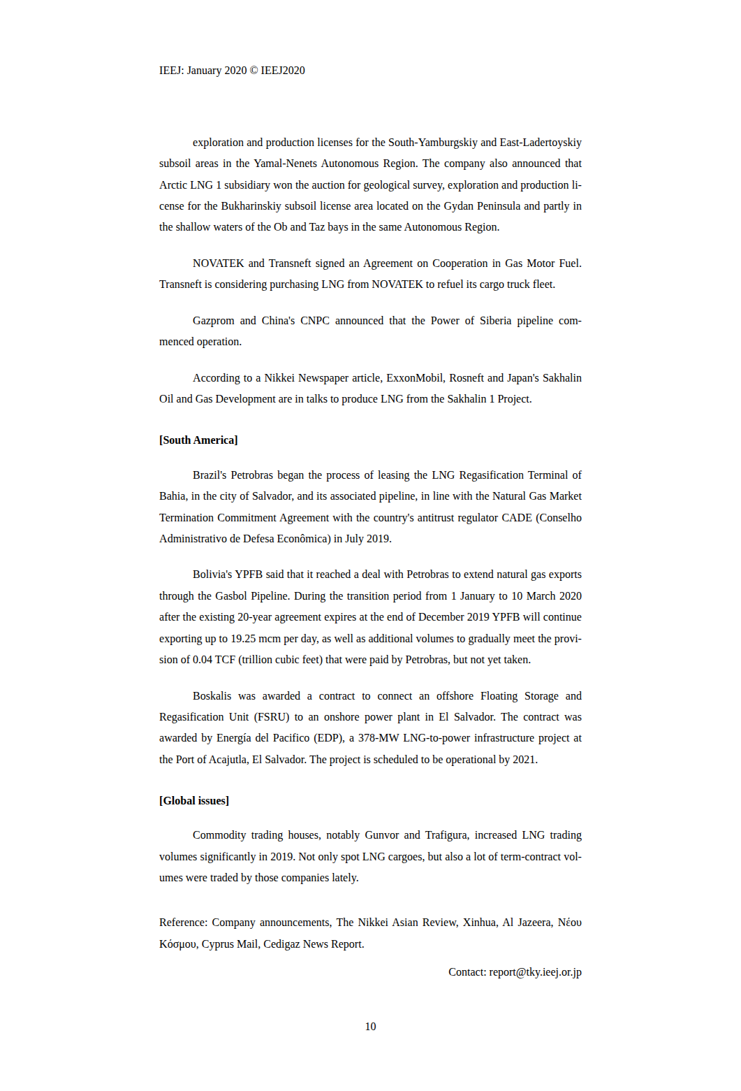IEEJ: January 2020 © IEEJ2020
exploration and production licenses for the South-Yamburgskiy and East-Ladertoyskiy subsoil areas in the Yamal-Nenets Autonomous Region. The company also announced that Arctic LNG 1 subsidiary won the auction for geological survey, exploration and production license for the Bukharinskiy subsoil license area located on the Gydan Peninsula and partly in the shallow waters of the Ob and Taz bays in the same Autonomous Region.
NOVATEK and Transneft signed an Agreement on Cooperation in Gas Motor Fuel. Transneft is considering purchasing LNG from NOVATEK to refuel its cargo truck fleet.
Gazprom and China's CNPC announced that the Power of Siberia pipeline commenced operation.
According to a Nikkei Newspaper article, ExxonMobil, Rosneft and Japan's Sakhalin Oil and Gas Development are in talks to produce LNG from the Sakhalin 1 Project.
[South America]
Brazil's Petrobras began the process of leasing the LNG Regasification Terminal of Bahia, in the city of Salvador, and its associated pipeline, in line with the Natural Gas Market Termination Commitment Agreement with the country's antitrust regulator CADE (Conselho Administrativo de Defesa Econômica) in July 2019.
Bolivia's YPFB said that it reached a deal with Petrobras to extend natural gas exports through the Gasbol Pipeline. During the transition period from 1 January to 10 March 2020 after the existing 20-year agreement expires at the end of December 2019 YPFB will continue exporting up to 19.25 mcm per day, as well as additional volumes to gradually meet the provision of 0.04 TCF (trillion cubic feet) that were paid by Petrobras, but not yet taken.
Boskalis was awarded a contract to connect an offshore Floating Storage and Regasification Unit (FSRU) to an onshore power plant in El Salvador. The contract was awarded by Energía del Pacifico (EDP), a 378-MW LNG-to-power infrastructure project at the Port of Acajutla, El Salvador. The project is scheduled to be operational by 2021.
[Global issues]
Commodity trading houses, notably Gunvor and Trafigura, increased LNG trading volumes significantly in 2019. Not only spot LNG cargoes, but also a lot of term-contract volumes were traded by those companies lately.
Reference: Company announcements, The Nikkei Asian Review, Xinhua, Al Jazeera, Nέου Kόσμου, Cyprus Mail, Cedigaz News Report.
Contact: report@tky.ieej.or.jp
10